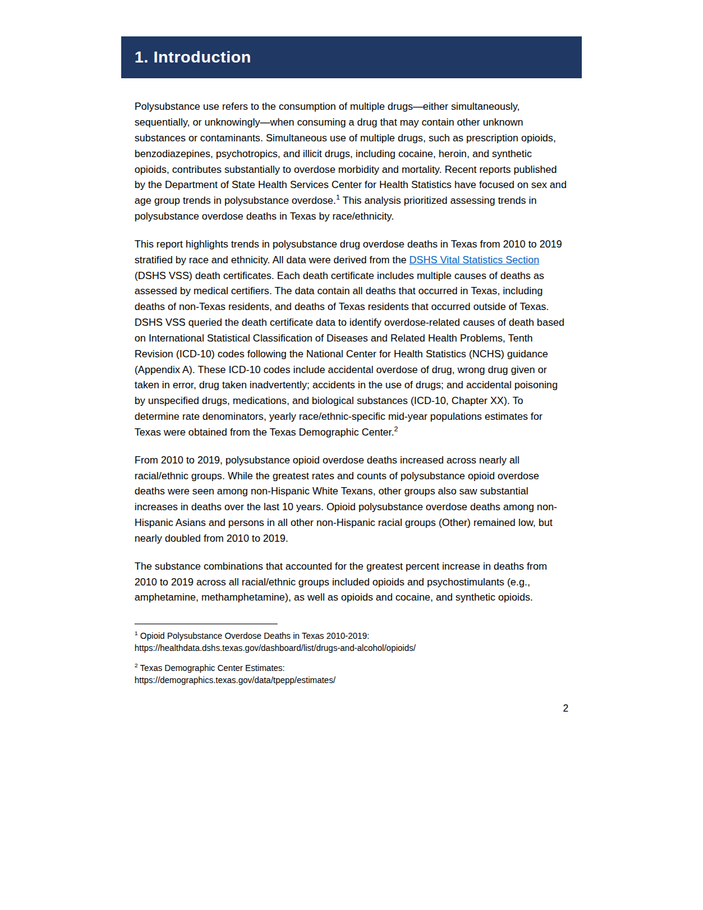1. Introduction
Polysubstance use refers to the consumption of multiple drugs—either simultaneously, sequentially, or unknowingly—when consuming a drug that may contain other unknown substances or contaminants. Simultaneous use of multiple drugs, such as prescription opioids, benzodiazepines, psychotropics, and illicit drugs, including cocaine, heroin, and synthetic opioids, contributes substantially to overdose morbidity and mortality. Recent reports published by the Department of State Health Services Center for Health Statistics have focused on sex and age group trends in polysubstance overdose.1 This analysis prioritized assessing trends in polysubstance overdose deaths in Texas by race/ethnicity.
This report highlights trends in polysubstance drug overdose deaths in Texas from 2010 to 2019 stratified by race and ethnicity. All data were derived from the DSHS Vital Statistics Section (DSHS VSS) death certificates. Each death certificate includes multiple causes of deaths as assessed by medical certifiers. The data contain all deaths that occurred in Texas, including deaths of non-Texas residents, and deaths of Texas residents that occurred outside of Texas. DSHS VSS queried the death certificate data to identify overdose-related causes of death based on International Statistical Classification of Diseases and Related Health Problems, Tenth Revision (ICD-10) codes following the National Center for Health Statistics (NCHS) guidance (Appendix A). These ICD-10 codes include accidental overdose of drug, wrong drug given or taken in error, drug taken inadvertently; accidents in the use of drugs; and accidental poisoning by unspecified drugs, medications, and biological substances (ICD-10, Chapter XX). To determine rate denominators, yearly race/ethnic-specific mid-year populations estimates for Texas were obtained from the Texas Demographic Center.2
From 2010 to 2019, polysubstance opioid overdose deaths increased across nearly all racial/ethnic groups. While the greatest rates and counts of polysubstance opioid overdose deaths were seen among non-Hispanic White Texans, other groups also saw substantial increases in deaths over the last 10 years. Opioid polysubstance overdose deaths among non-Hispanic Asians and persons in all other non-Hispanic racial groups (Other) remained low, but nearly doubled from 2010 to 2019.
The substance combinations that accounted for the greatest percent increase in deaths from 2010 to 2019 across all racial/ethnic groups included opioids and psychostimulants (e.g., amphetamine, methamphetamine), as well as opioids and cocaine, and synthetic opioids.
1 Opioid Polysubstance Overdose Deaths in Texas 2010-2019:
https://healthdata.dshs.texas.gov/dashboard/list/drugs-and-alcohol/opioids/
2 Texas Demographic Center Estimates:
https://demographics.texas.gov/data/tpepp/estimates/
2